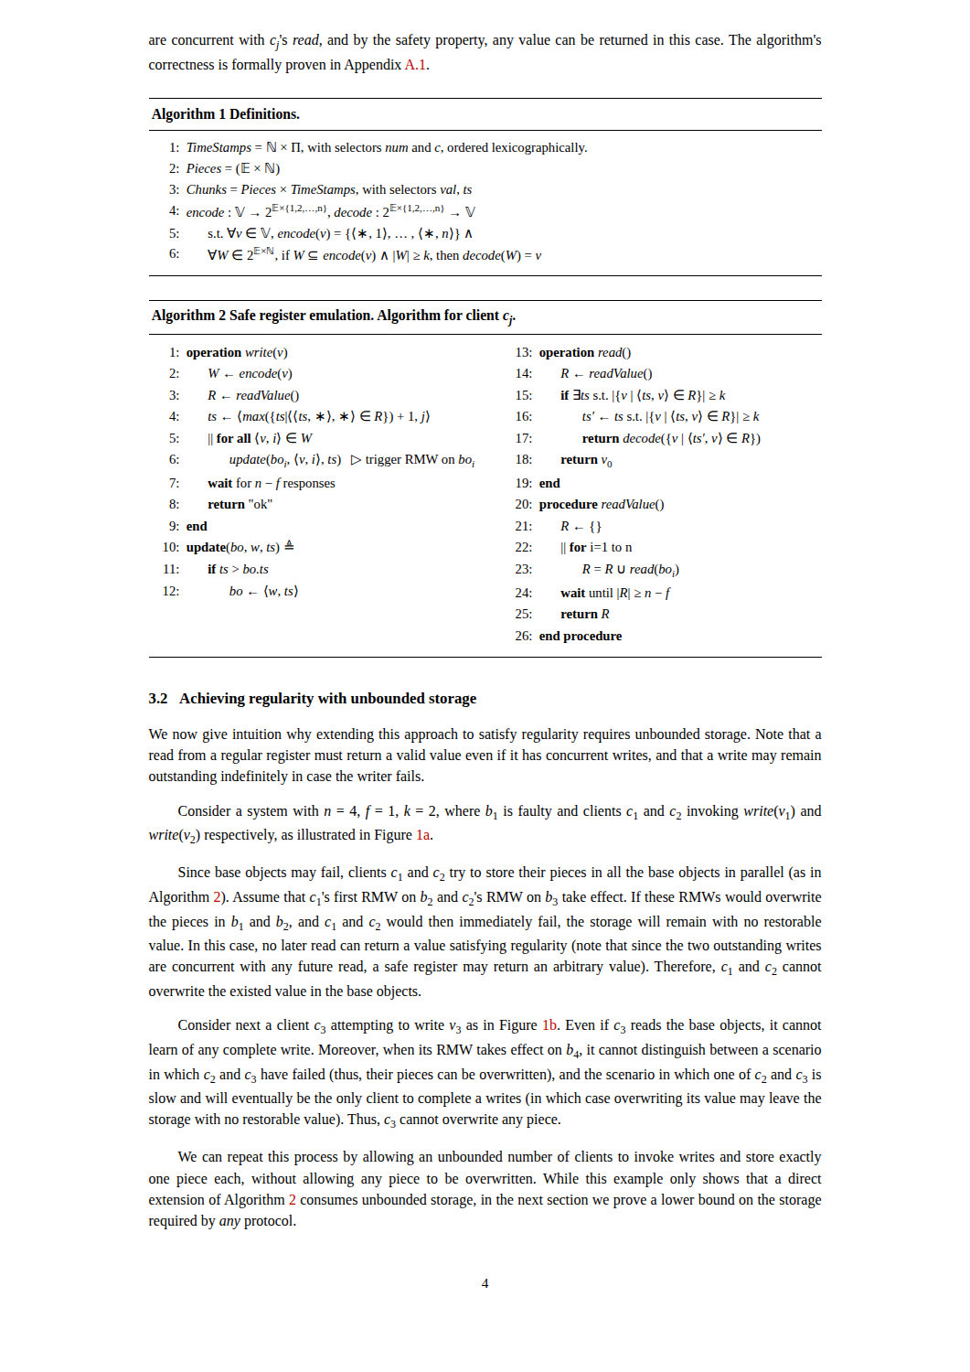are concurrent with cj's read, and by the safety property, any value can be returned in this case. The algorithm's correctness is formally proven in Appendix A.1.
Algorithm 1 Definitions.
TimeStamps = ℕ × Π, with selectors num and c, ordered lexicographically.
Pieces = (𝔼 × ℕ)
Chunks = Pieces × TimeStamps, with selectors val, ts
encode : 𝕍 → 2𝔼×{1,2,…,n}, decode : 2𝔼×{1,2,…,n} → 𝕍
s.t. ∀v ∈ 𝕍, encode(v) = {⟨∗, 1⟩, … , ⟨∗, n⟩} ∧
∀W ∈ 2𝔼×ℕ, if W ⊆ encode(v) ∧ |W| ≥ k, then decode(W) = v
Algorithm 2 Safe register emulation. Algorithm for client cj.
operation write(v)
W ← encode(v)
R ← readValue()
ts ← ⟨max({ts|⟨⟨ts, ∗⟩, ∗⟩ ∈ R}) + 1, j⟩
|| for all ⟨v, i⟩ ∈ W
update(boi, ⟨v, i⟩, ts) ▷ trigger RMW on boi
wait for n − f responses
return "ok"
end
update(bo, w, ts) ≜
if ts > bo.ts
bo ← ⟨w, ts⟩
operation read()
R ← readValue()
if ∃ts s.t. |{v | ⟨ts, v⟩ ∈ R}| ≥ k
ts′ ← ts s.t. |{v | ⟨ts, v⟩ ∈ R}| ≥ k
return decode({v | ⟨ts′, v⟩ ∈ R})
return v0
end
procedure readValue()
R ← {}
|| for i=1 to n
R = R ∪ read(boi)
wait until |R| ≥ n − f
return R
end procedure
3.2 Achieving regularity with unbounded storage
We now give intuition why extending this approach to satisfy regularity requires unbounded storage. Note that a read from a regular register must return a valid value even if it has concurrent writes, and that a write may remain outstanding indefinitely in case the writer fails.
Consider a system with n = 4, f = 1, k = 2, where b1 is faulty and clients c1 and c2 invoking write(v1) and write(v2) respectively, as illustrated in Figure 1a.
Since base objects may fail, clients c1 and c2 try to store their pieces in all the base objects in parallel (as in Algorithm 2). Assume that c1's first RMW on b2 and c2's RMW on b3 take effect. If these RMWs would overwrite the pieces in b1 and b2, and c1 and c2 would then immediately fail, the storage will remain with no restorable value. In this case, no later read can return a value satisfying regularity (note that since the two outstanding writes are concurrent with any future read, a safe register may return an arbitrary value). Therefore, c1 and c2 cannot overwrite the existed value in the base objects.
Consider next a client c3 attempting to write v3 as in Figure 1b. Even if c3 reads the base objects, it cannot learn of any complete write. Moreover, when its RMW takes effect on b4, it cannot distinguish between a scenario in which c2 and c3 have failed (thus, their pieces can be overwritten), and the scenario in which one of c2 and c3 is slow and will eventually be the only client to complete a writes (in which case overwriting its value may leave the storage with no restorable value). Thus, c3 cannot overwrite any piece.
We can repeat this process by allowing an unbounded number of clients to invoke writes and store exactly one piece each, without allowing any piece to be overwritten. While this example only shows that a direct extension of Algorithm 2 consumes unbounded storage, in the next section we prove a lower bound on the storage required by any protocol.
4